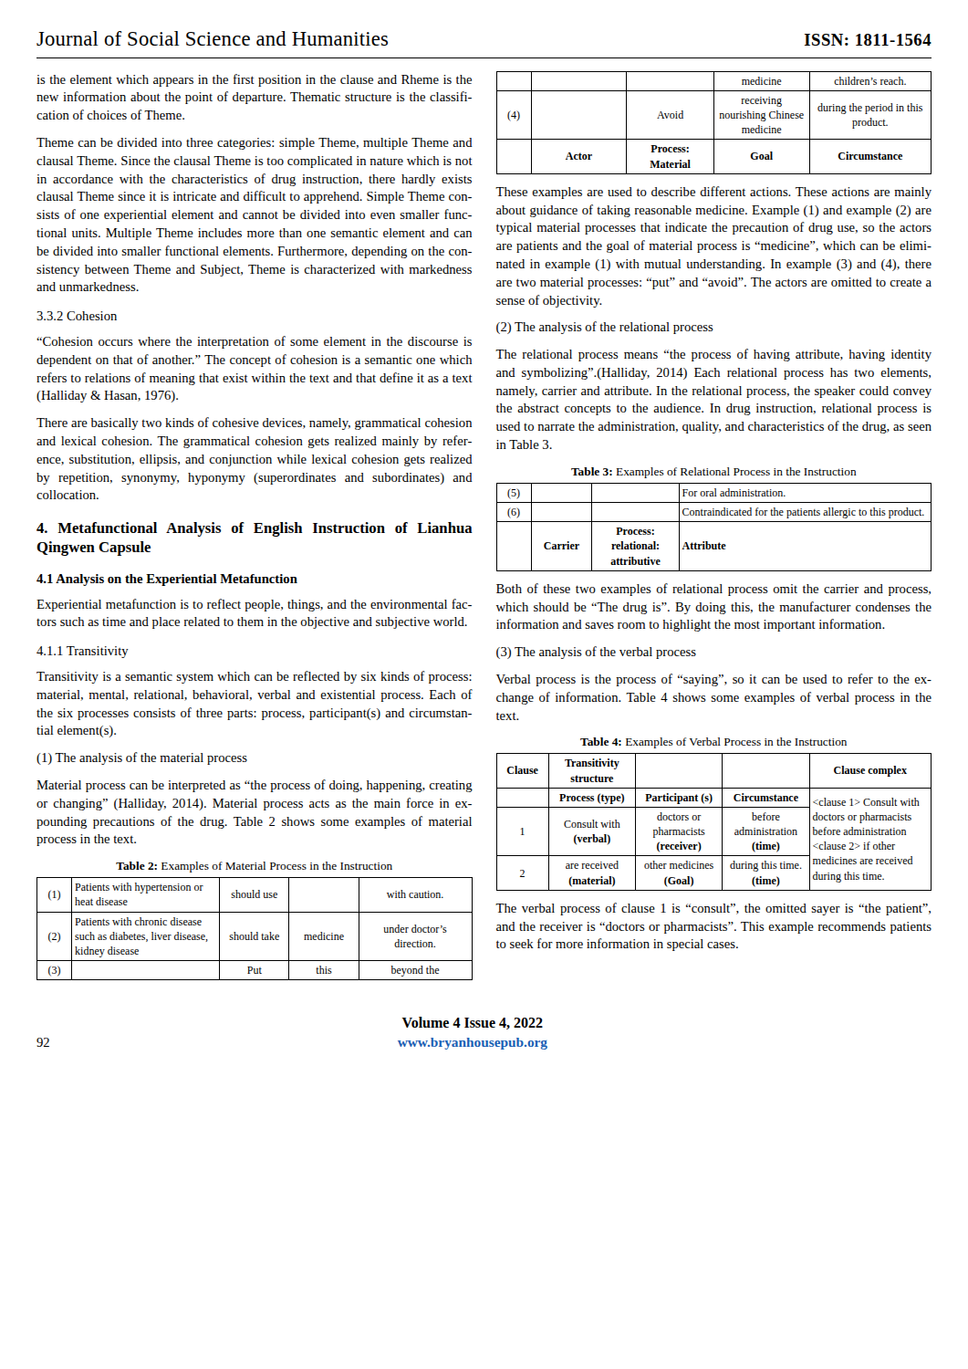Journal of Social Science and Humanities
ISSN: 1811-1564
is the element which appears in the first position in the clause and Rheme is the new information about the point of departure. Thematic structure is the classification of choices of Theme.
Theme can be divided into three categories: simple Theme, multiple Theme and clausal Theme. Since the clausal Theme is too complicated in nature which is not in accordance with the characteristics of drug instruction, there hardly exists clausal Theme since it is intricate and difficult to apprehend. Simple Theme consists of one experiential element and cannot be divided into even smaller functional units. Multiple Theme includes more than one semantic element and can be divided into smaller functional elements. Furthermore, depending on the consistency between Theme and Subject, Theme is characterized with markedness and unmarkedness.
3.3.2 Cohesion
“Cohesion occurs where the interpretation of some element in the discourse is dependent on that of another.” The concept of cohesion is a semantic one which refers to relations of meaning that exist within the text and that define it as a text (Halliday & Hasan, 1976).
There are basically two kinds of cohesive devices, namely, grammatical cohesion and lexical cohesion. The grammatical cohesion gets realized mainly by reference, substitution, ellipsis, and conjunction while lexical cohesion gets realized by repetition, synonymy, hyponymy (superordinates and subordinates) and collocation.
4. Metafunctional Analysis of English Instruction of Lianhua Qingwen Capsule
4.1 Analysis on the Experiential Metafunction
Experiential metafunction is to reflect people, things, and the environmental factors such as time and place related to them in the objective and subjective world.
4.1.1 Transitivity
Transitivity is a semantic system which can be reflected by six kinds of process: material, mental, relational, behavioral, verbal and existential process. Each of the six processes consists of three parts: process, participant(s) and circumstantial element(s).
(1) The analysis of the material process
Material process can be interpreted as “the process of doing, happening, creating or changing” (Halliday, 2014). Material process acts as the main force in expounding precautions of the drug. Table 2 shows some examples of material process in the text.
Table 2: Examples of Material Process in the Instruction
| (1) | Patients with hypertension or heat disease | should use | | with caution. |
| (2) | Patients with chronic disease such as diabetes, liver disease, kidney disease | should take | medicine | under doctor’s direction. |
| (3) | | Put | this | beyond the |
| | | | medicine | children’s reach. |
| (4) | | Avoid | receiving nourishing Chinese medicine | during the period in this product. |
| | Actor | Process: Material | Goal | Circumstance |
These examples are used to describe different actions. These actions are mainly about guidance of taking reasonable medicine. Example (1) and example (2) are typical material processes that indicate the precaution of drug use, so the actors are patients and the goal of material process is “medicine”, which can be eliminated in example (1) with mutual understanding. In example (3) and (4), there are two material processes: “put” and “avoid”. The actors are omitted to create a sense of objectivity.
(2) The analysis of the relational process
The relational process means “the process of having attribute, having identity and symbolizing”.(Halliday, 2014) Each relational process has two elements, namely, carrier and attribute. In the relational process, the speaker could convey the abstract concepts to the audience. In drug instruction, relational process is used to narrate the administration, quality, and characteristics of the drug, as seen in Table 3.
Table 3: Examples of Relational Process in the Instruction
| (5) | | | For oral administration. |
| (6) | | | Contraindicated for the patients allergic to this product. |
| | Carrier | Process: relational: attributive | Attribute |
Both of these two examples of relational process omit the carrier and process, which should be “The drug is”. By doing this, the manufacturer condenses the information and saves room to highlight the most important information.
(3) The analysis of the verbal process
Verbal process is the process of “saying”, so it can be used to refer to the exchange of information. Table 4 shows some examples of verbal process in the text.
Table 4: Examples of Verbal Process in the Instruction
| Clause | Transitivity structure | | | Clause complex |
| | Process (type) | Participant (s) | Circumstance | <clause 1> Consult with doctors or pharmacists before administration <clause 2> if other medicines are received during this time. |
| 1 | Consult with (verbal) | doctors or pharmacists (receiver) | before administration (time) |
| 2 | are received (material) | other medicines (Goal) | during this time. (time) |
The verbal process of clause 1 is “consult”, the omitted sayer is “the patient”, and the receiver is “doctors or pharmacists”. This example recommends patients to seek for more information in special cases.
92
Volume 4 Issue 4, 2022
www.bryanhousepub.org